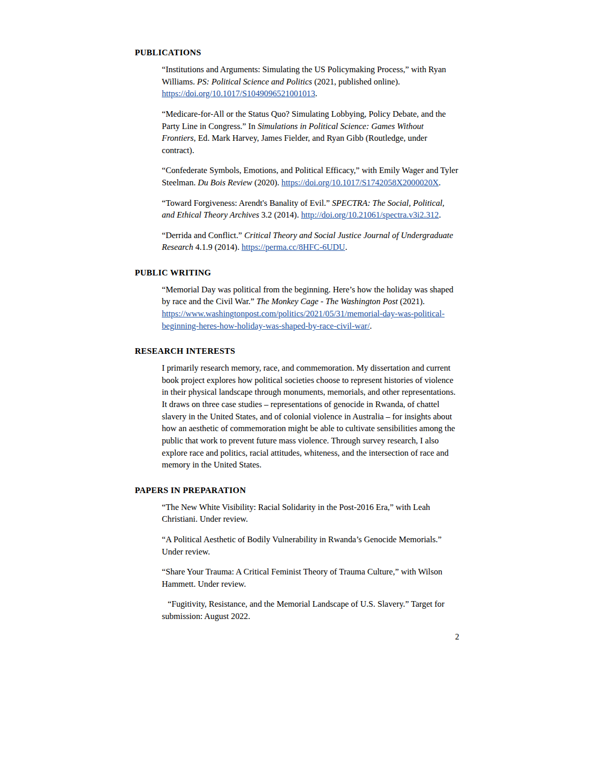Publications
“Institutions and Arguments: Simulating the US Policymaking Process,” with Ryan Williams. PS: Political Science and Politics (2021, published online). https://doi.org/10.1017/S1049096521001013.
“Medicare-for-All or the Status Quo? Simulating Lobbying, Policy Debate, and the Party Line in Congress.” In Simulations in Political Science: Games Without Frontiers, Ed. Mark Harvey, James Fielder, and Ryan Gibb (Routledge, under contract).
“Confederate Symbols, Emotions, and Political Efficacy,” with Emily Wager and Tyler Steelman. Du Bois Review (2020). https://doi.org/10.1017/S1742058X2000020X.
“Toward Forgiveness: Arendt's Banality of Evil.” SPECTRA: The Social, Political, and Ethical Theory Archives 3.2 (2014). http://doi.org/10.21061/spectra.v3i2.312.
“Derrida and Conflict.” Critical Theory and Social Justice Journal of Undergraduate Research 4.1.9 (2014). https://perma.cc/8HFC-6UDU.
Public Writing
“Memorial Day was political from the beginning. Here’s how the holiday was shaped by race and the Civil War.” The Monkey Cage - The Washington Post (2021). https://www.washingtonpost.com/politics/2021/05/31/memorial-day-was-political-beginning-heres-how-holiday-was-shaped-by-race-civil-war/.
Research Interests
I primarily research memory, race, and commemoration. My dissertation and current book project explores how political societies choose to represent histories of violence in their physical landscape through monuments, memorials, and other representations. It draws on three case studies – representations of genocide in Rwanda, of chattel slavery in the United States, and of colonial violence in Australia – for insights about how an aesthetic of commemoration might be able to cultivate sensibilities among the public that work to prevent future mass violence. Through survey research, I also explore race and politics, racial attitudes, whiteness, and the intersection of race and memory in the United States.
Papers in Preparation
“The New White Visibility: Racial Solidarity in the Post-2016 Era,” with Leah Christiani. Under review.
“A Political Aesthetic of Bodily Vulnerability in Rwanda’s Genocide Memorials.” Under review.
“Share Your Trauma: A Critical Feminist Theory of Trauma Culture,” with Wilson Hammett. Under review.
“Fugitivity, Resistance, and the Memorial Landscape of U.S. Slavery.” Target for submission: August 2022.
2